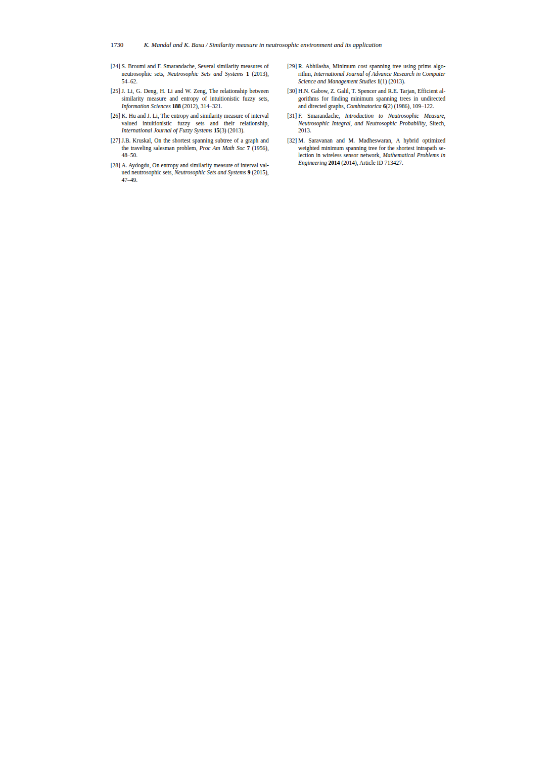1730 K. Mandal and K. Basu / Similarity measure in neutrosophic environment and its application
[24] S. Broumi and F. Smarandache, Several similarity measures of neutrosophic sets, Neutrosophic Sets and Systems 1 (2013), 54–62.
[25] J. Li, G. Deng, H. Li and W. Zeng, The relationship between similarity measure and entropy of intuitionistic fuzzy sets, Information Sciences 188 (2012), 314–321.
[26] K. Hu and J. Li, The entropy and similarity measure of interval valued intuitionistic fuzzy sets and their relationship, International Journal of Fuzzy Systems 15(3) (2013).
[27] J.B. Kruskal, On the shortest spanning subtree of a graph and the traveling salesman problem, Proc Am Math Soc 7 (1956), 48–50.
[28] A. Aydogdu, On entropy and similarity measure of interval valued neutrosophic sets, Neutrosophic Sets and Systems 9 (2015), 47–49.
[29] R. Abhilasha, Minimum cost spanning tree using prims algorithm, International Journal of Advance Research in Computer Science and Management Studies 1(1) (2013).
[30] H.N. Gabow, Z. Galil, T. Spencer and R.E. Tarjan, Efficient algorithms for finding minimum spanning trees in undirected and directed graphs, Combinatorica 6(2) (1986), 109–122.
[31] F. Smarandache, Introduction to Neutrosophic Measure, Neutrosophic Integral, and Neutrosophic Probability, Sitech, 2013.
[32] M. Saravanan and M. Madheswaran, A hybrid optimized weighted minimum spanning tree for the shortest intrapath selection in wireless sensor network, Mathematical Problems in Engineering 2014 (2014), Article ID 713427.